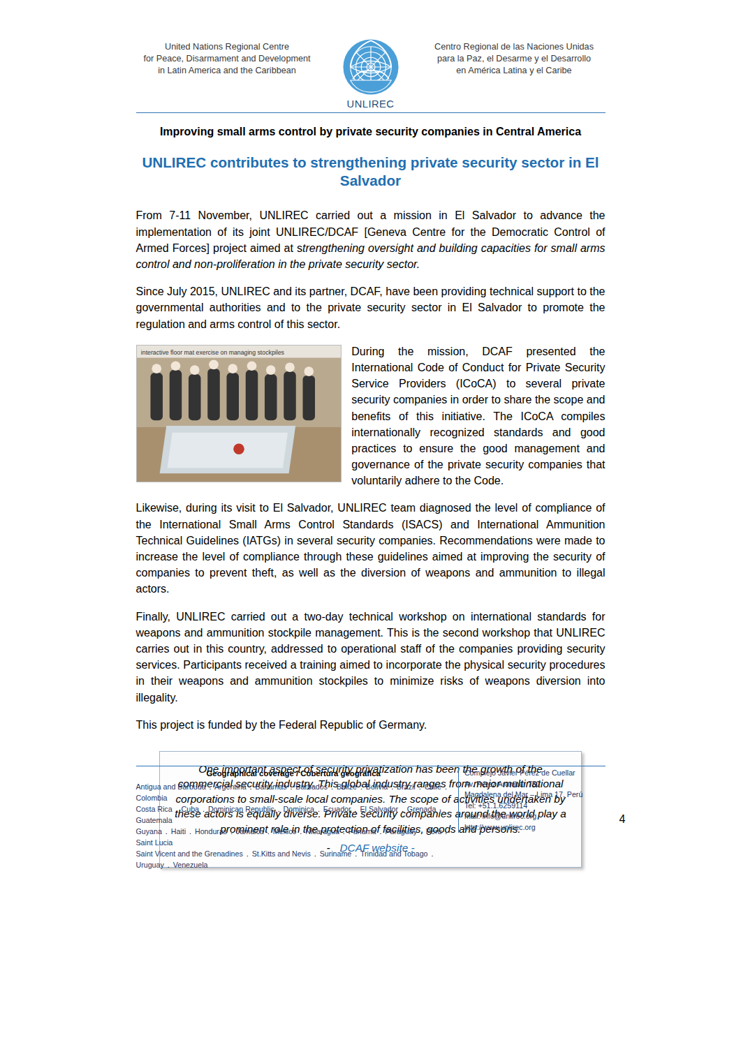United Nations Regional Centre
for Peace, Disarmament and Development
in Latin America and the Caribbean
UNLIREC
Centro Regional de las Naciones Unidas
para la Paz, el Desarme y el Desarrollo
en América Latina y el Caribe
Improving small arms control by private security companies in Central America
UNLIREC contributes to strengthening private security sector in El Salvador
From 7-11 November, UNLIREC carried out a mission in El Salvador to advance the implementation of its joint UNLIREC/DCAF [Geneva Centre for the Democratic Control of Armed Forces] project aimed at strengthening oversight and building capacities for small arms control and non-proliferation in the private security sector.
Since July 2015, UNLIREC and its partner, DCAF, have been providing technical support to the governmental authorities and to the private security sector in El Salvador to promote the regulation and arms control of this sector.
During the mission, DCAF presented the International Code of Conduct for Private Security Service Providers (ICoCA) to several private security companies in order to share the scope and benefits of this initiative. The ICoCA compiles internationally recognized standards and good practices to ensure the good management and governance of the private security companies that voluntarily adhere to the Code.
Likewise, during its visit to El Salvador, UNLIREC team diagnosed the level of compliance of the International Small Arms Control Standards (ISACS) and International Ammunition Technical Guidelines (IATGs) in several security companies. Recommendations were made to increase the level of compliance through these guidelines aimed at improving the security of companies to prevent theft, as well as the diversion of weapons and ammunition to illegal actors.
Finally, UNLIREC carried out a two-day technical workshop on international standards for weapons and ammunition stockpile management. This is the second workshop that UNLIREC carries out in this country, addressed to operational staff of the companies providing security services. Participants received a training aimed to incorporate the physical security procedures in their weapons and ammunition stockpiles to minimize risks of weapons diversion into illegality.
This project is funded by the Federal Republic of Germany.
One important aspect of security privatization has been the growth of the commercial security industry. This global industry ranges from major multinational corporations to small-scale local companies. The scope of activities undertaken by these actors is equally diverse. Private security companies around the world play a prominent role in the protection of facilities, goods and persons.
-DCAF website -
4
Geographical coverage / Cobertura geográfica
Antigua and Barbuda . Argentina . Bahamas . Barbados . Belize . Bolivia . Brazil . Chile . Colombia
Costa Rica . Cuba . Dominican Republic . Dominica . Ecuador . El Salvador . Grenada . Guatemala
Guyana . Haiti . Honduras . Jamaica . Mexico . Nicaragua . Panama . Paraguay . Peru . Saint Lucia
Saint Vicent and the Grenadines . St.Kitts and Nevis . Suriname . Trinidad and Tobago . Uruguay . Venezuela
Complejo Javier Pérez de Cuellar
Av. Pérez Aranibar 750
Magdalena del Mar – Lima 17, Perú
Tel: +51.1.6259114
mail: info@unlirec.org
http://www.unlirec.org